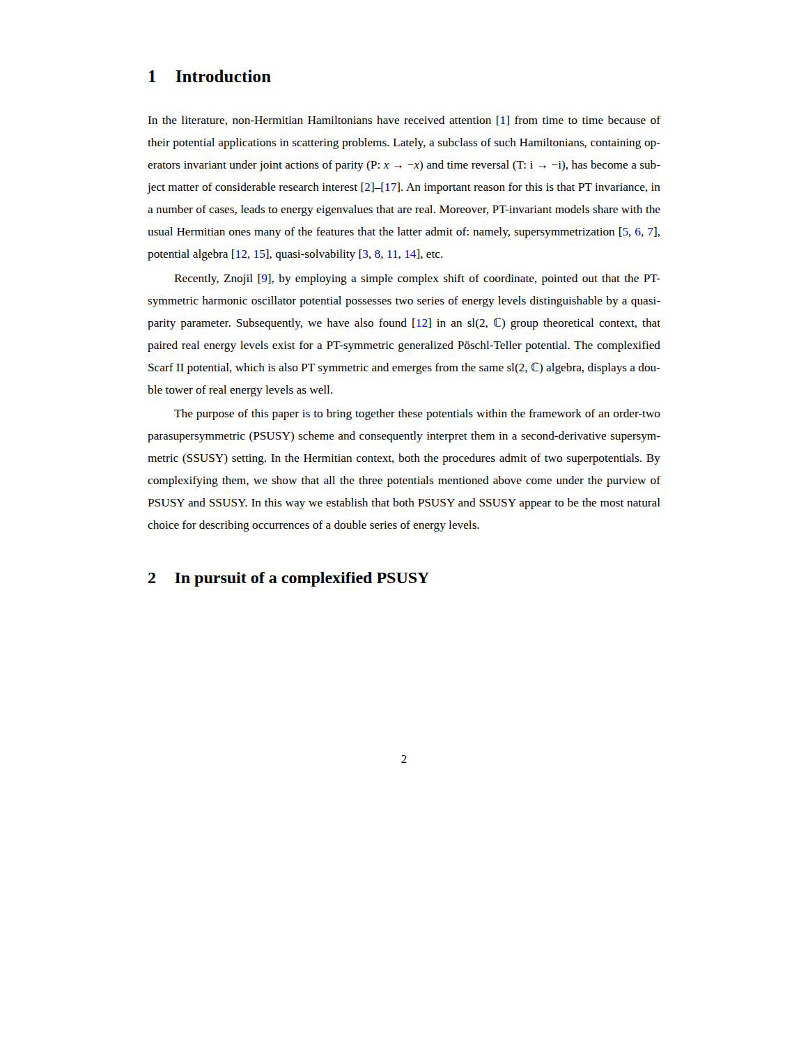1 Introduction
In the literature, non-Hermitian Hamiltonians have received attention [1] from time to time because of their potential applications in scattering problems. Lately, a subclass of such Hamiltonians, containing operators invariant under joint actions of parity (P: x → −x) and time reversal (T: i → −i), has become a subject matter of considerable research interest [2]–[17]. An important reason for this is that PT invariance, in a number of cases, leads to energy eigenvalues that are real. Moreover, PT-invariant models share with the usual Hermitian ones many of the features that the latter admit of: namely, supersymmetrization [5, 6, 7], potential algebra [12, 15], quasi-solvability [3, 8, 11, 14], etc.
Recently, Znojil [9], by employing a simple complex shift of coordinate, pointed out that the PT-symmetric harmonic oscillator potential possesses two series of energy levels distinguishable by a quasi-parity parameter. Subsequently, we have also found [12] in an sl(2, ℂ) group theoretical context, that paired real energy levels exist for a PT-symmetric generalized Pöschl-Teller potential. The complexified Scarf II potential, which is also PT symmetric and emerges from the same sl(2, ℂ) algebra, displays a double tower of real energy levels as well.
The purpose of this paper is to bring together these potentials within the framework of an order-two parasupersymmetric (PSUSY) scheme and consequently interpret them in a second-derivative supersymmetric (SSUSY) setting. In the Hermitian context, both the procedures admit of two superpotentials. By complexifying them, we show that all the three potentials mentioned above come under the purview of PSUSY and SSUSY. In this way we establish that both PSUSY and SSUSY appear to be the most natural choice for describing occurrences of a double series of energy levels.
2 In pursuit of a complexified PSUSY
2